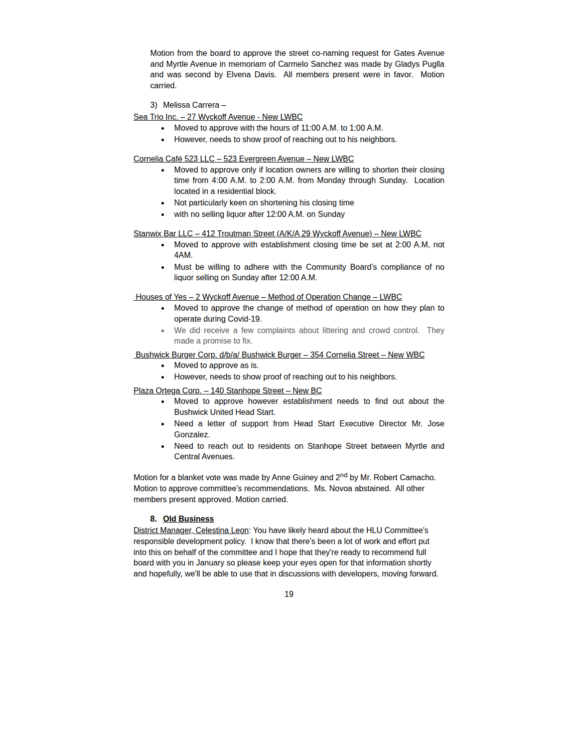Motion from the board to approve the street co-naming request for Gates Avenue and Myrtle Avenue in memoriam of Carmelo Sanchez was made by Gladys Puglla and was second by Elvena Davis. All members present were in favor. Motion carried.
3) Melissa Carrera –
Sea Trio Inc. – 27 Wyckoff Avenue - New LWBC
Moved to approve with the hours of 11:00 A.M. to 1:00 A.M.
However, needs to show proof of reaching out to his neighbors.
Cornelia Café 523 LLC – 523 Evergreen Avenue – New LWBC
Moved to approve only if location owners are willing to shorten their closing time from 4:00 A.M. to 2:00 A.M. from Monday through Sunday. Location located in a residential block.
Not particularly keen on shortening his closing time
with no selling liquor after 12:00 A.M. on Sunday
Stanwix Bar LLC – 412 Troutman Street (A/K/A 29 Wyckoff Avenue) – New LWBC
Moved to approve with establishment closing time be set at 2:00 A.M, not 4AM.
Must be willing to adhere with the Community Board’s compliance of no liquor selling on Sunday after 12:00 A.M.
Houses of Yes – 2 Wyckoff Avenue – Method of Operation Change – LWBC
Moved to approve the change of method of operation on how they plan to operate during Covid-19.
We did receive a few complaints about littering and crowd control. They made a promise to fix.
Bushwick Burger Corp. d/b/a/ Bushwick Burger – 354 Cornelia Street – New WBC
Moved to approve as is.
However, needs to show proof of reaching out to his neighbors.
Plaza Ortega Corp. – 140 Stanhope Street – New BC
Moved to approve however establishment needs to find out about the Bushwick United Head Start.
Need a letter of support from Head Start Executive Director Mr. Jose Gonzalez.
Need to reach out to residents on Stanhope Street between Myrtle and Central Avenues.
Motion for a blanket vote was made by Anne Guiney and 2nd by Mr. Robert Camacho.
Motion to approve committee’s recommendations. Ms. Novoa abstained. All other members present approved. Motion carried.
8.
Old Business
District Manager, Celestina Leon: You have likely heard about the HLU Committee's responsible development policy. I know that there's been a lot of work and effort put into this on behalf of the committee and I hope that they're ready to recommend full board with you in January so please keep your eyes open for that information shortly and hopefully, we'll be able to use that in discussions with developers, moving forward.
19